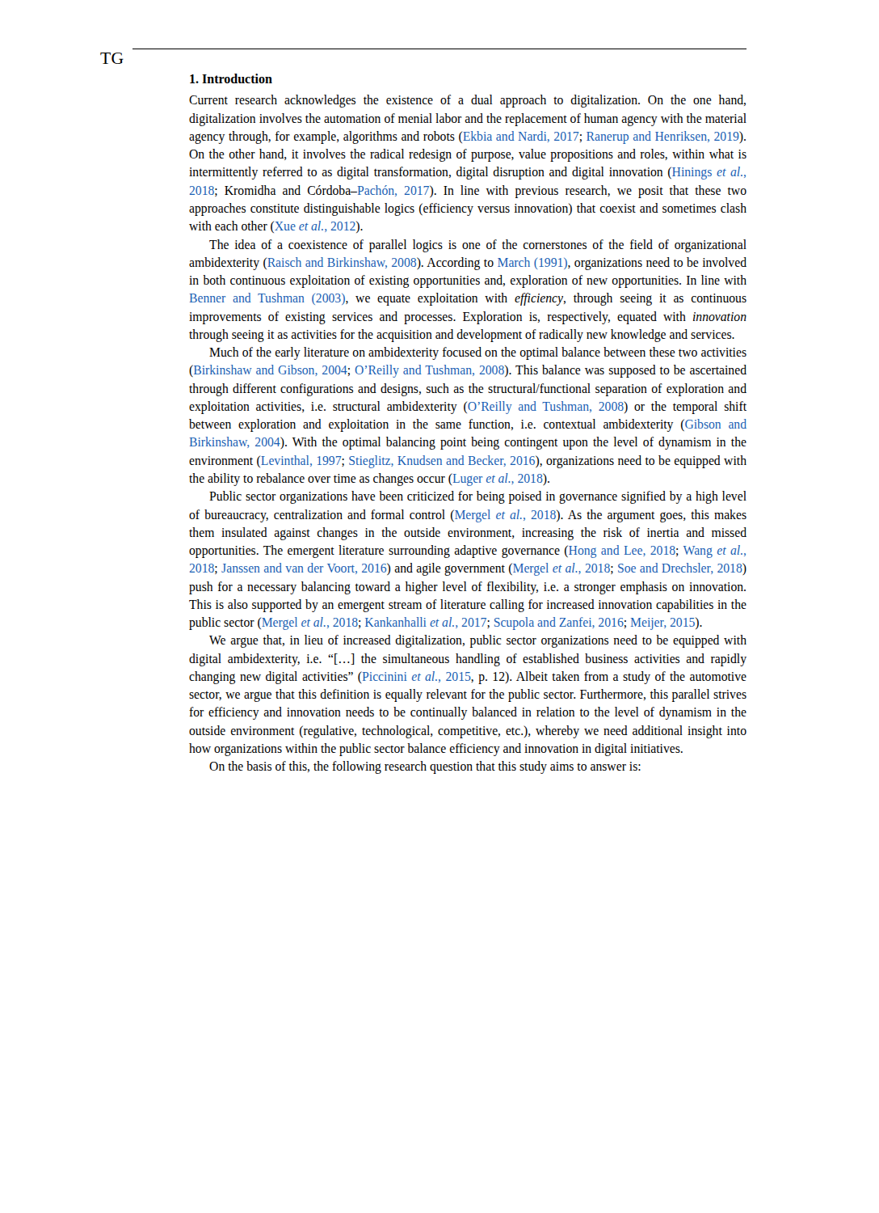TG
1. Introduction
Current research acknowledges the existence of a dual approach to digitalization. On the one hand, digitalization involves the automation of menial labor and the replacement of human agency with the material agency through, for example, algorithms and robots (Ekbia and Nardi, 2017; Ranerup and Henriksen, 2019). On the other hand, it involves the radical redesign of purpose, value propositions and roles, within what is intermittently referred to as digital transformation, digital disruption and digital innovation (Hinings et al., 2018; Kromidha and Córdoba–Pachón, 2017). In line with previous research, we posit that these two approaches constitute distinguishable logics (efficiency versus innovation) that coexist and sometimes clash with each other (Xue et al., 2012).
The idea of a coexistence of parallel logics is one of the cornerstones of the field of organizational ambidexterity (Raisch and Birkinshaw, 2008). According to March (1991), organizations need to be involved in both continuous exploitation of existing opportunities and, exploration of new opportunities. In line with Benner and Tushman (2003), we equate exploitation with efficiency, through seeing it as continuous improvements of existing services and processes. Exploration is, respectively, equated with innovation through seeing it as activities for the acquisition and development of radically new knowledge and services.
Much of the early literature on ambidexterity focused on the optimal balance between these two activities (Birkinshaw and Gibson, 2004; O’Reilly and Tushman, 2008). This balance was supposed to be ascertained through different configurations and designs, such as the structural/functional separation of exploration and exploitation activities, i.e. structural ambidexterity (O’Reilly and Tushman, 2008) or the temporal shift between exploration and exploitation in the same function, i.e. contextual ambidexterity (Gibson and Birkinshaw, 2004). With the optimal balancing point being contingent upon the level of dynamism in the environment (Levinthal, 1997; Stieglitz, Knudsen and Becker, 2016), organizations need to be equipped with the ability to rebalance over time as changes occur (Luger et al., 2018).
Public sector organizations have been criticized for being poised in governance signified by a high level of bureaucracy, centralization and formal control (Mergel et al., 2018). As the argument goes, this makes them insulated against changes in the outside environment, increasing the risk of inertia and missed opportunities. The emergent literature surrounding adaptive governance (Hong and Lee, 2018; Wang et al., 2018; Janssen and van der Voort, 2016) and agile government (Mergel et al., 2018; Soe and Drechsler, 2018) push for a necessary balancing toward a higher level of flexibility, i.e. a stronger emphasis on innovation. This is also supported by an emergent stream of literature calling for increased innovation capabilities in the public sector (Mergel et al., 2018; Kankanhalli et al., 2017; Scupola and Zanfei, 2016; Meijer, 2015).
We argue that, in lieu of increased digitalization, public sector organizations need to be equipped with digital ambidexterity, i.e. “[…] the simultaneous handling of established business activities and rapidly changing new digital activities” (Piccinini et al., 2015, p. 12). Albeit taken from a study of the automotive sector, we argue that this definition is equally relevant for the public sector. Furthermore, this parallel strives for efficiency and innovation needs to be continually balanced in relation to the level of dynamism in the outside environment (regulative, technological, competitive, etc.), whereby we need additional insight into how organizations within the public sector balance efficiency and innovation in digital initiatives.
On the basis of this, the following research question that this study aims to answer is: